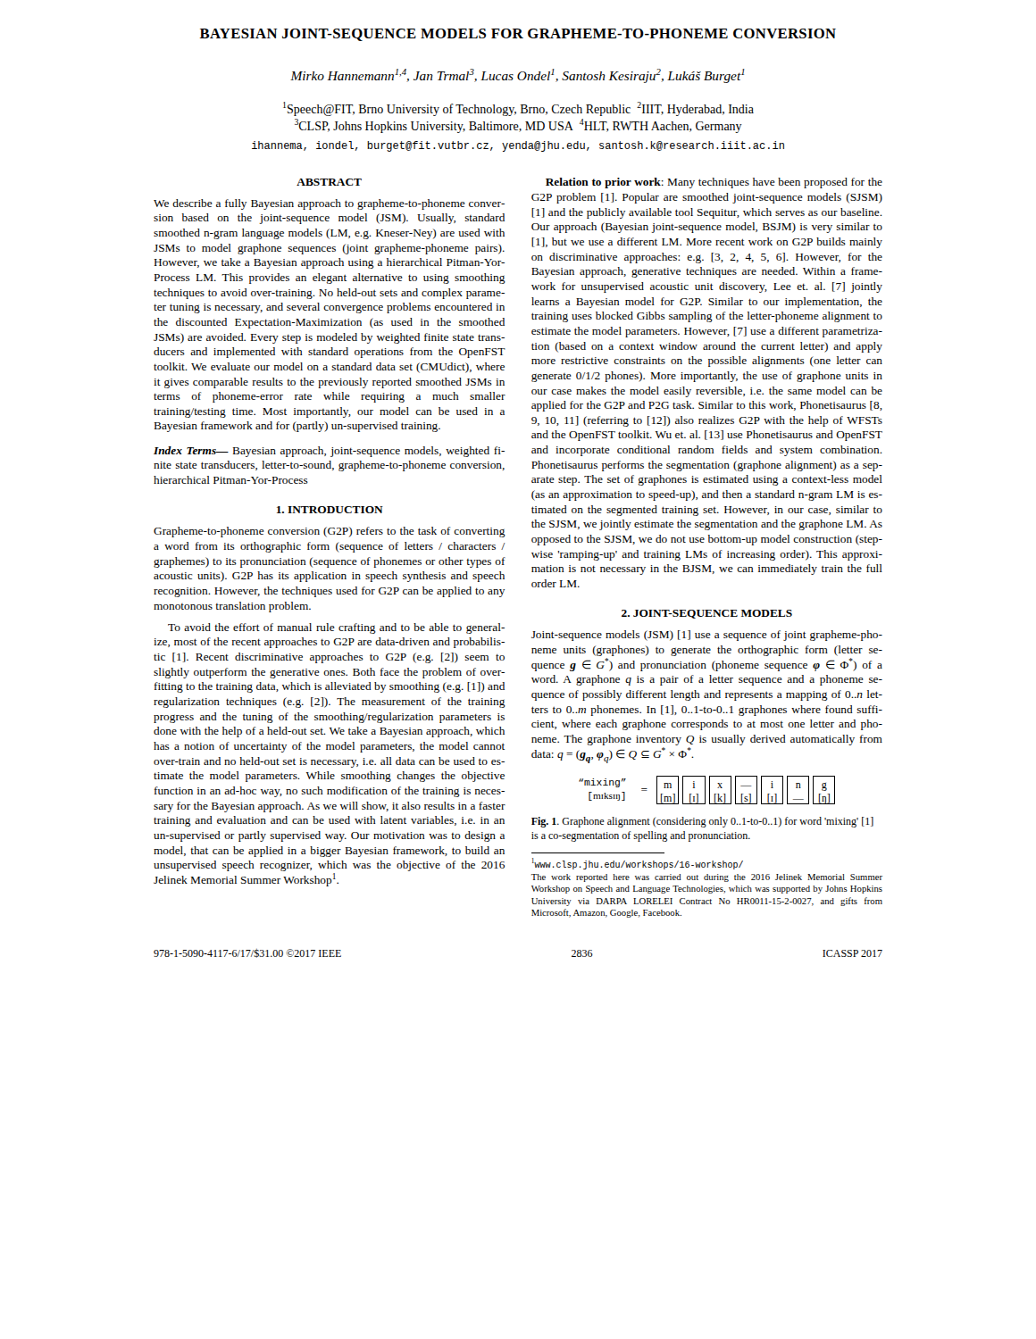BAYESIAN JOINT-SEQUENCE MODELS FOR GRAPHEME-TO-PHONEME CONVERSION
Mirko Hannemann1,4, Jan Trmal3, Lucas Ondel1, Santosh Kesiraju2, Lukáš Burget1
1Speech@FIT, Brno University of Technology, Brno, Czech Republic 2IIIT, Hyderabad, India
3CLSP, Johns Hopkins University, Baltimore, MD USA 4HLT, RWTH Aachen, Germany
ihannema, iondel, burget@fit.vutbr.cz, yenda@jhu.edu, santosh.k@research.iiit.ac.in
ABSTRACT
We describe a fully Bayesian approach to grapheme-to-phoneme conversion based on the joint-sequence model (JSM). Usually, standard smoothed n-gram language models (LM, e.g. Kneser-Ney) are used with JSMs to model graphone sequences (joint grapheme-phoneme pairs). However, we take a Bayesian approach using a hierarchical Pitman-Yor-Process LM. This provides an elegant alternative to using smoothing techniques to avoid over-training. No held-out sets and complex parameter tuning is necessary, and several convergence problems encountered in the discounted Expectation-Maximization (as used in the smoothed JSMs) are avoided. Every step is modeled by weighted finite state transducers and implemented with standard operations from the OpenFST toolkit. We evaluate our model on a standard data set (CMUdict), where it gives comparable results to the previously reported smoothed JSMs in terms of phoneme-error rate while requiring a much smaller training/testing time. Most importantly, our model can be used in a Bayesian framework and for (partly) un-supervised training.
Index Terms— Bayesian approach, joint-sequence models, weighted finite state transducers, letter-to-sound, grapheme-to-phoneme conversion, hierarchical Pitman-Yor-Process
1. INTRODUCTION
Grapheme-to-phoneme conversion (G2P) refers to the task of converting a word from its orthographic form (sequence of letters / characters / graphemes) to its pronunciation (sequence of phonemes or other types of acoustic units). G2P has its application in speech synthesis and speech recognition. However, the techniques used for G2P can be applied to any monotonous translation problem.
To avoid the effort of manual rule crafting and to be able to generalize, most of the recent approaches to G2P are data-driven and probabilistic [1]. Recent discriminative approaches to G2P (e.g. [2]) seem to slightly outperform the generative ones. Both face the problem of over-fitting to the training data, which is alleviated by smoothing (e.g. [1]) and regularization techniques (e.g. [2]). The measurement of the training progress and the tuning of the smoothing/regularization parameters is done with the help of a held-out set. We take a Bayesian approach, which has a notion of uncertainty of the model parameters, the model cannot over-train and no held-out set is necessary, i.e. all data can be used to estimate the model parameters. While smoothing changes the objective function in an ad-hoc way, no such modification of the training is necessary for the Bayesian approach. As we will show, it also results in a faster training and evaluation and can be used with latent variables, i.e. in an un-supervised or partly supervised way. Our motivation was to design a model, that can be applied in a bigger Bayesian framework, to build an unsupervised speech recognizer, which was the objective of the 2016 Jelinek Memorial Summer Workshop1.
Relation to prior work: Many techniques have been proposed for the G2P problem [1]. Popular are smoothed joint-sequence models (SJSM) [1] and the publicly available tool Sequitur, which serves as our baseline. Our approach (Bayesian joint-sequence model, BSJM) is very similar to [1], but we use a different LM. More recent work on G2P builds mainly on discriminative approaches: e.g. [3, 2, 4, 5, 6]. However, for the Bayesian approach, generative techniques are needed. Within a framework for unsupervised acoustic unit discovery, Lee et. al. [7] jointly learns a Bayesian model for G2P. Similar to our implementation, the training uses blocked Gibbs sampling of the letter-phoneme alignment to estimate the model parameters. However, [7] use a different parametrization (based on a context window around the current letter) and apply more restrictive constraints on the possible alignments (one letter can generate 0/1/2 phones). More importantly, the use of graphone units in our case makes the model easily reversible, i.e. the same model can be applied for the G2P and P2G task. Similar to this work, Phonetisaurus [8, 9, 10, 11] (referring to [12]) also realizes G2P with the help of WFSTs and the OpenFST toolkit. Wu et. al. [13] use Phonetisaurus and OpenFST and incorporate conditional random fields and system combination. Phonetisaurus performs the segmentation (graphone alignment) as a separate step. The set of graphones is estimated using a context-less model (as an approximation to speed-up), and then a standard n-gram LM is estimated on the segmented training set. However, in our case, similar to the SJSM, we jointly estimate the segmentation and the graphone LM. As opposed to the SJSM, we do not use bottom-up model construction (step-wise 'ramping-up' and training LMs of increasing order). This approximation is not necessary in the BJSM, we can immediately train the full order LM.
2. JOINT-SEQUENCE MODELS
Joint-sequence models (JSM) [1] use a sequence of joint grapheme-phoneme units (graphones) to generate the orthographic form (letter sequence g ∈ G*) and pronunciation (phoneme sequence φ ∈ Φ*) of a word. A graphone q is a pair of a letter sequence and a phoneme sequence of possibly different length and represents a mapping of 0..n letters to 0..m phonemes. In [1], 0..1-to-0..1 graphones where found sufficient, where each graphone corresponds to at most one letter and phoneme. The graphone inventory Q is usually derived automatically from data: q = (gq, φq) ∈ Q ⊆ G* × Φ*.
| “mixing” [ mɪksɪŋ ] | = | m [m] | i [ ɪ ] | x [k] | — [s] | i [ ɪ ] | n — | g [ ŋ ] |
Fig. 1. Graphone alignment (considering only 0..1-to-0..1) for word 'mixing' [1] is a co-segmentation of spelling and pronunciation.
1www.clsp.jhu.edu/workshops/16-workshop/
The work reported here was carried out during the 2016 Jelinek Memorial Summer Workshop on Speech and Language Technologies, which was supported by Johns Hopkins University via DARPA LORELEI Contract No HR0011-15-2-0027, and gifts from Microsoft, Amazon, Google, Facebook.
978-1-5090-4117-6/17/$31.00 ©2017 IEEE
2836
ICASSP 2017